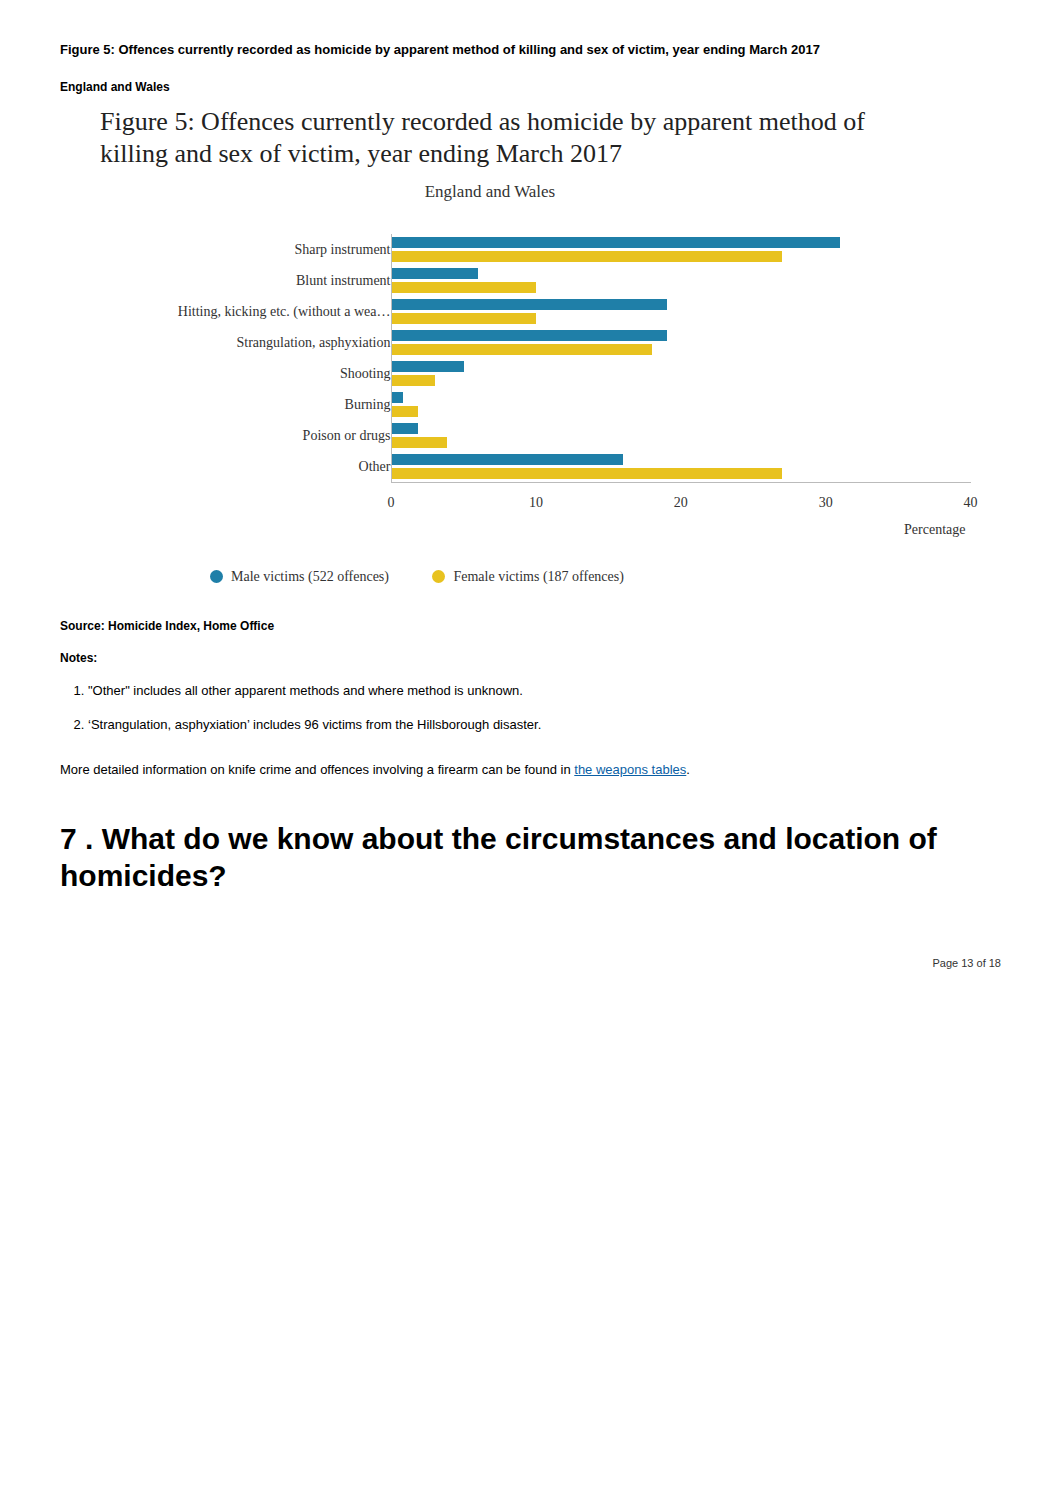Figure 5: Offences currently recorded as homicide by apparent method of killing and sex of victim, year ending March 2017
England and Wales
Figure 5: Offences currently recorded as homicide by apparent method of killing and sex of victim, year ending March 2017
England and Wales
| Sharp instrument | |
| Blunt instrument | |
| Hitting, kicking etc. (without a wea… | |
| Strangulation, asphyxiation | |
| Shooting | |
| Burning | |
| Poison or drugs | |
| Other | |
| | 0 10 20 30 40 |
Percentage
Male victims (522 offences) Female victims (187 offences)
Source: Homicide Index, Home Office
Notes:
"Other" includes all other apparent methods and where method is unknown.
‘Strangulation, asphyxiation’ includes 96 victims from the Hillsborough disaster.
More detailed information on knife crime and offences involving a firearm can be found in the weapons tables.
7 . What do we know about the circumstances and location of homicides?
Page 13 of 18